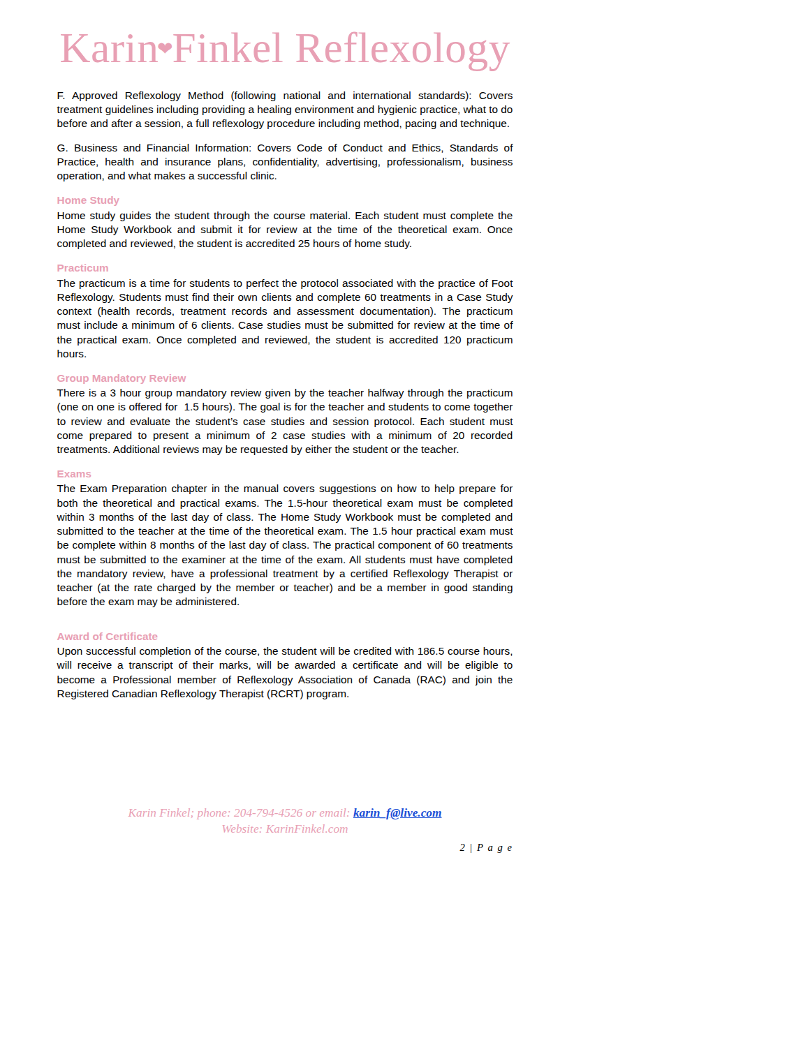Karin❤Finkel Reflexology
F. Approved Reflexology Method (following national and international standards): Covers treatment guidelines including providing a healing environment and hygienic practice, what to do before and after a session, a full reflexology procedure including method, pacing and technique.
G. Business and Financial Information: Covers Code of Conduct and Ethics, Standards of Practice, health and insurance plans, confidentiality, advertising, professionalism, business operation, and what makes a successful clinic.
Home Study
Home study guides the student through the course material. Each student must complete the Home Study Workbook and submit it for review at the time of the theoretical exam. Once completed and reviewed, the student is accredited 25 hours of home study.
Practicum
The practicum is a time for students to perfect the protocol associated with the practice of Foot Reflexology. Students must find their own clients and complete 60 treatments in a Case Study context (health records, treatment records and assessment documentation). The practicum must include a minimum of 6 clients. Case studies must be submitted for review at the time of the practical exam. Once completed and reviewed, the student is accredited 120 practicum hours.
Group Mandatory Review
There is a 3 hour group mandatory review given by the teacher halfway through the practicum (one on one is offered for 1.5 hours). The goal is for the teacher and students to come together to review and evaluate the student’s case studies and session protocol. Each student must come prepared to present a minimum of 2 case studies with a minimum of 20 recorded treatments. Additional reviews may be requested by either the student or the teacher.
Exams
The Exam Preparation chapter in the manual covers suggestions on how to help prepare for both the theoretical and practical exams. The 1.5-hour theoretical exam must be completed within 3 months of the last day of class. The Home Study Workbook must be completed and submitted to the teacher at the time of the theoretical exam. The 1.5 hour practical exam must be complete within 8 months of the last day of class. The practical component of 60 treatments must be submitted to the examiner at the time of the exam. All students must have completed the mandatory review, have a professional treatment by a certified Reflexology Therapist or teacher (at the rate charged by the member or teacher) and be a member in good standing before the exam may be administered.
Award of Certificate
Upon successful completion of the course, the student will be credited with 186.5 course hours, will receive a transcript of their marks, will be awarded a certificate and will be eligible to become a Professional member of Reflexology Association of Canada (RAC) and join the Registered Canadian Reflexology Therapist (RCRT) program.
Karin Finkel; phone: 204-794-4526 or email: karin_f@live.com
Website: KarinFinkel.com
2 | P a g e